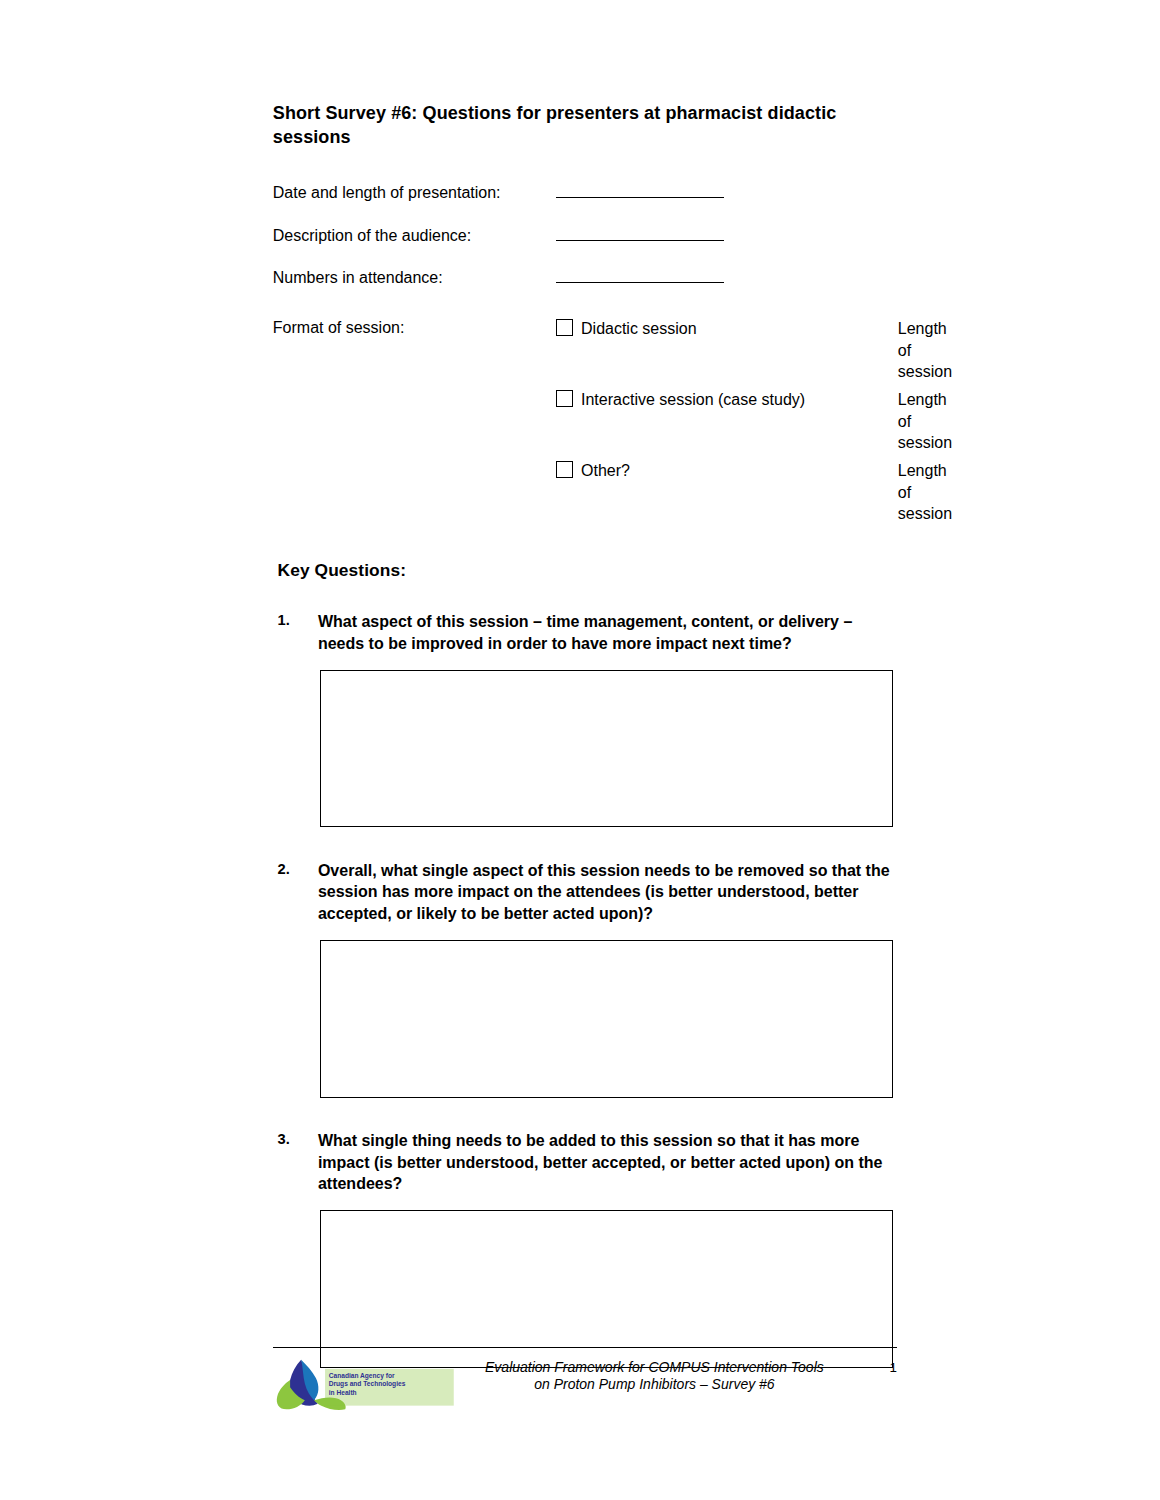Short Survey #6: Questions for presenters at pharmacist didactic sessions
Date and length of presentation:
Description of the audience:
Numbers in attendance:
Format of session:
Didactic session Length of session
Interactive session (case study) Length of session
Other? Length of session
Key Questions:
What aspect of this session – time management, content, or delivery – needs to be improved in order to have more impact next time?
Overall, what single aspect of this session needs to be removed so that the session has more impact on the attendees (is better understood, better accepted, or likely to be better acted upon)?
What single thing needs to be added to this session so that it has more impact (is better understood, better accepted, or better acted upon) on the attendees?
Canadian Agency for Drugs and Technologies in Health
Evaluation Framework for COMPUS Intervention Tools
on Proton Pump Inhibitors – Survey #6
1